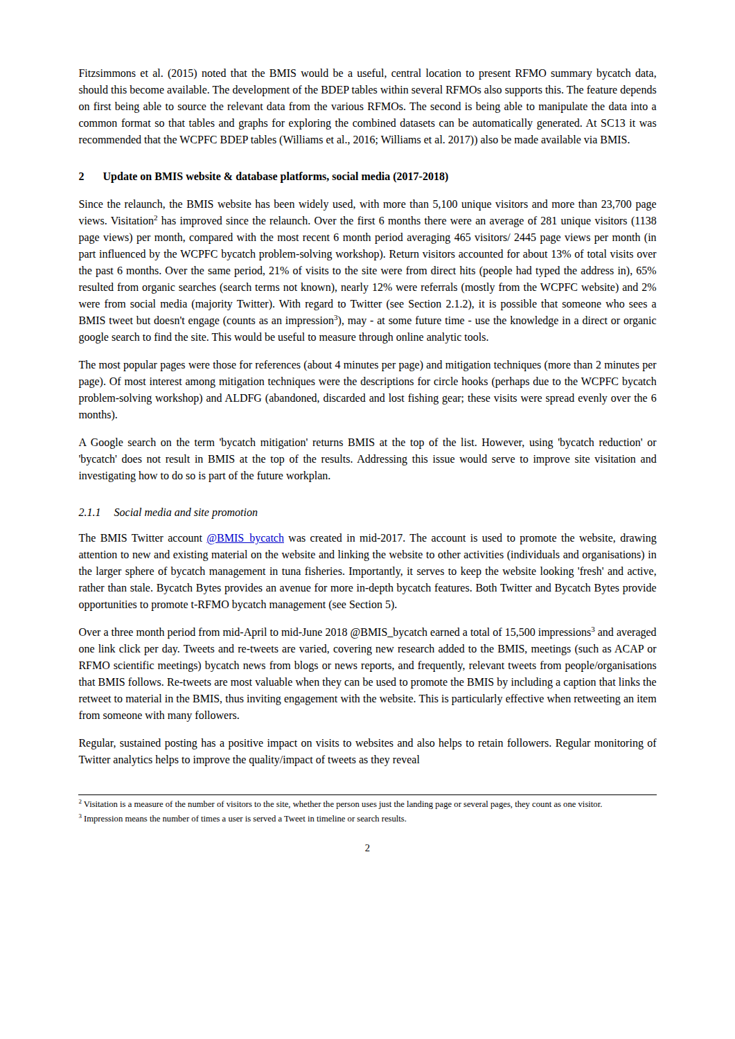Fitzsimmons et al. (2015) noted that the BMIS would be a useful, central location to present RFMO summary bycatch data, should this become available. The development of the BDEP tables within several RFMOs also supports this. The feature depends on first being able to source the relevant data from the various RFMOs. The second is being able to manipulate the data into a common format so that tables and graphs for exploring the combined datasets can be automatically generated. At SC13 it was recommended that the WCPFC BDEP tables (Williams et al., 2016; Williams et al. 2017)) also be made available via BMIS.
2 Update on BMIS website & database platforms, social media (2017-2018)
Since the relaunch, the BMIS website has been widely used, with more than 5,100 unique visitors and more than 23,700 page views. Visitation2 has improved since the relaunch. Over the first 6 months there were an average of 281 unique visitors (1138 page views) per month, compared with the most recent 6 month period averaging 465 visitors/ 2445 page views per month (in part influenced by the WCPFC bycatch problem-solving workshop). Return visitors accounted for about 13% of total visits over the past 6 months. Over the same period, 21% of visits to the site were from direct hits (people had typed the address in), 65% resulted from organic searches (search terms not known), nearly 12% were referrals (mostly from the WCPFC website) and 2% were from social media (majority Twitter). With regard to Twitter (see Section 2.1.2), it is possible that someone who sees a BMIS tweet but doesn't engage (counts as an impression3), may - at some future time - use the knowledge in a direct or organic google search to find the site. This would be useful to measure through online analytic tools.
The most popular pages were those for references (about 4 minutes per page) and mitigation techniques (more than 2 minutes per page). Of most interest among mitigation techniques were the descriptions for circle hooks (perhaps due to the WCPFC bycatch problem-solving workshop) and ALDFG (abandoned, discarded and lost fishing gear; these visits were spread evenly over the 6 months).
A Google search on the term 'bycatch mitigation' returns BMIS at the top of the list. However, using 'bycatch reduction' or 'bycatch' does not result in BMIS at the top of the results. Addressing this issue would serve to improve site visitation and investigating how to do so is part of the future workplan.
2.1.1 Social media and site promotion
The BMIS Twitter account @BMIS_bycatch was created in mid-2017. The account is used to promote the website, drawing attention to new and existing material on the website and linking the website to other activities (individuals and organisations) in the larger sphere of bycatch management in tuna fisheries. Importantly, it serves to keep the website looking 'fresh' and active, rather than stale. Bycatch Bytes provides an avenue for more in-depth bycatch features. Both Twitter and Bycatch Bytes provide opportunities to promote t-RFMO bycatch management (see Section 5).
Over a three month period from mid-April to mid-June 2018 @BMIS_bycatch earned a total of 15,500 impressions3 and averaged one link click per day. Tweets and re-tweets are varied, covering new research added to the BMIS, meetings (such as ACAP or RFMO scientific meetings) bycatch news from blogs or news reports, and frequently, relevant tweets from people/organisations that BMIS follows. Re-tweets are most valuable when they can be used to promote the BMIS by including a caption that links the retweet to material in the BMIS, thus inviting engagement with the website. This is particularly effective when retweeting an item from someone with many followers.
Regular, sustained posting has a positive impact on visits to websites and also helps to retain followers. Regular monitoring of Twitter analytics helps to improve the quality/impact of tweets as they reveal
2 Visitation is a measure of the number of visitors to the site, whether the person uses just the landing page or several pages, they count as one visitor.
3 Impression means the number of times a user is served a Tweet in timeline or search results.
2